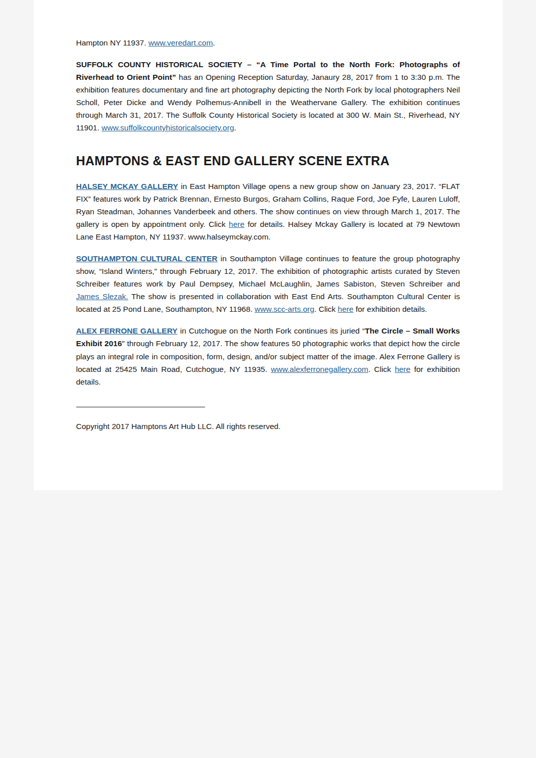Hampton NY 11937. www.veredart.com.
SUFFOLK COUNTY HISTORICAL SOCIETY – “A Time Portal to the North Fork: Photographs of Riverhead to Orient Point” has an Opening Reception Saturday, Janaury 28, 2017 from 1 to 3:30 p.m. The exhibition features documentary and fine art photography depicting the North Fork by local photographers Neil Scholl, Peter Dicke and Wendy Polhemus-Annibell in the Weathervane Gallery. The exhibition continues through March 31, 2017. The Suffolk County Historical Society is located at 300 W. Main St., Riverhead, NY 11901. www.suffolkcountyhistoricalsociety.org.
HAMPTONS & EAST END GALLERY SCENE EXTRA
Halsey Mckay Gallery in East Hampton Village opens a new group show on January 23, 2017. “FLAT FIX” features work by Patrick Brennan, Ernesto Burgos, Graham Collins, Raque Ford, Joe Fyfe, Lauren Luloff, Ryan Steadman, Johannes Vanderbeek and others. The show continues on view through March 1, 2017. The gallery is open by appointment only. Click here for details. Halsey Mckay Gallery is located at 79 Newtown Lane East Hampton, NY 11937. www.halseymckay.com.
Southampton Cultural Center in Southampton Village continues to feature the group photography show, “Island Winters,” through February 12, 2017. The exhibition of photographic artists curated by Steven Schreiber features work by Paul Dempsey, Michael McLaughlin, James Sabiston, Steven Schreiber and James Slezak. The show is presented in collaboration with East End Arts. Southampton Cultural Center is located at 25 Pond Lane, Southampton, NY 11968. www.scc-arts.org. Click here for exhibition details.
Alex Ferrone Gallery in Cutchogue on the North Fork continues its juried “The Circle – Small Works Exhibit 2016″ through February 12, 2017. The show features 50 photographic works that depict how the circle plays an integral role in composition, form, design, and/or subject matter of the image. Alex Ferrone Gallery is located at 25425 Main Road, Cutchogue, NY 11935. www.alexferronegallery.com. Click here for exhibition details.
Copyright 2017 Hamptons Art Hub LLC. All rights reserved.